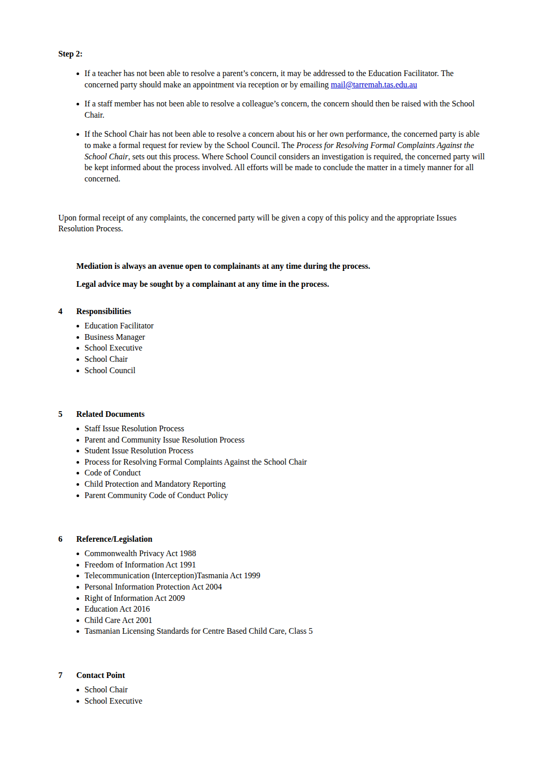Step 2:
If a teacher has not been able to resolve a parent’s concern, it may be addressed to the Education Facilitator. The concerned party should make an appointment via reception or by emailing mail@tarremah.tas.edu.au
If a staff member has not been able to resolve a colleague’s concern, the concern should then be raised with the School Chair.
If the School Chair has not been able to resolve a concern about his or her own performance, the concerned party is able to make a formal request for review by the School Council. The Process for Resolving Formal Complaints Against the School Chair, sets out this process. Where School Council considers an investigation is required, the concerned party will be kept informed about the process involved. All efforts will be made to conclude the matter in a timely manner for all concerned.
Upon formal receipt of any complaints, the concerned party will be given a copy of this policy and the appropriate Issues Resolution Process.
Mediation is always an avenue open to complainants at any time during the process.
Legal advice may be sought by a complainant at any time in the process.
4 Responsibilities
Education Facilitator
Business Manager
School Executive
School Chair
School Council
5 Related Documents
Staff Issue Resolution Process
Parent and Community Issue Resolution Process
Student Issue Resolution Process
Process for Resolving Formal Complaints Against the School Chair
Code of Conduct
Child Protection and Mandatory Reporting
Parent Community Code of Conduct Policy
6 Reference/Legislation
Commonwealth Privacy Act 1988
Freedom of Information Act 1991
Telecommunication (Interception)Tasmania Act 1999
Personal Information Protection Act 2004
Right of Information Act 2009
Education Act 2016
Child Care Act 2001
Tasmanian Licensing Standards for Centre Based Child Care, Class 5
7 Contact Point
School Chair
School Executive